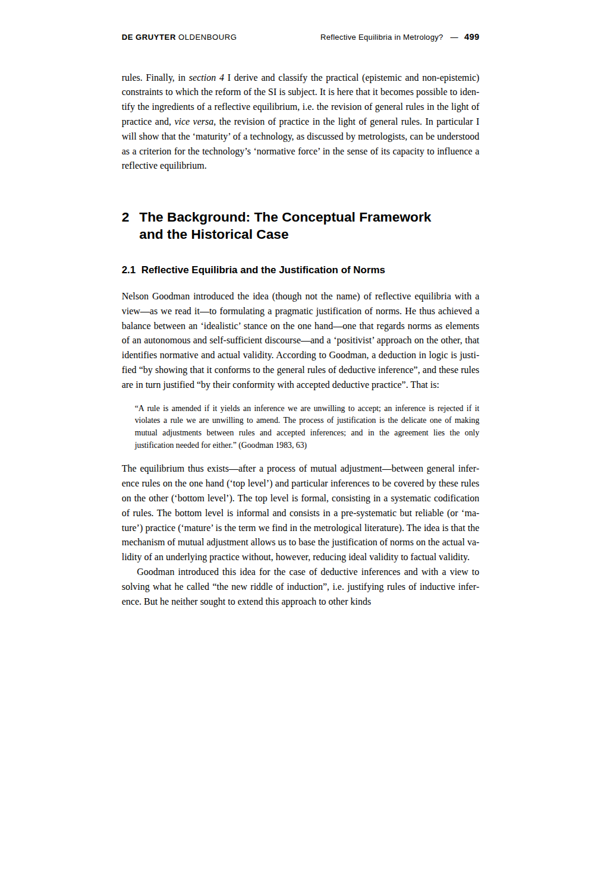DE GRUYTER OLDENBOURG
Reflective Equilibria in Metrology? — 499
rules. Finally, in section 4 I derive and classify the practical (epistemic and non-epistemic) constraints to which the reform of the SI is subject. It is here that it becomes possible to identify the ingredients of a reflective equilibrium, i.e. the revision of general rules in the light of practice and, vice versa, the revision of practice in the light of general rules. In particular I will show that the ‘maturity’ of a technology, as discussed by metrologists, can be understood as a criterion for the technology’s ‘normative force’ in the sense of its capacity to influence a reflective equilibrium.
2 The Background: The Conceptual Framework
and the Historical Case
2.1 Reflective Equilibria and the Justification of Norms
Nelson Goodman introduced the idea (though not the name) of reflective equilibria with a view—as we read it—to formulating a pragmatic justification of norms. He thus achieved a balance between an ‘idealistic’ stance on the one hand—one that regards norms as elements of an autonomous and self-sufficient discourse—and a ‘positivist’ approach on the other, that identifies normative and actual validity. According to Goodman, a deduction in logic is justified “by showing that it conforms to the general rules of deductive inference”, and these rules are in turn justified “by their conformity with accepted deductive practice”. That is:
“A rule is amended if it yields an inference we are unwilling to accept; an inference is rejected if it violates a rule we are unwilling to amend. The process of justification is the delicate one of making mutual adjustments between rules and accepted inferences; and in the agreement lies the only justification needed for either.” (Goodman 1983, 63)
The equilibrium thus exists—after a process of mutual adjustment—between general inference rules on the one hand (‘top level’) and particular inferences to be covered by these rules on the other (‘bottom level’). The top level is formal, consisting in a systematic codification of rules. The bottom level is informal and consists in a pre-systematic but reliable (or ‘mature’) practice (‘mature’ is the term we find in the metrological literature). The idea is that the mechanism of mutual adjustment allows us to base the justification of norms on the actual validity of an underlying practice without, however, reducing ideal validity to factual validity.
Goodman introduced this idea for the case of deductive inferences and with a view to solving what he called “the new riddle of induction”, i.e. justifying rules of inductive inference. But he neither sought to extend this approach to other kinds